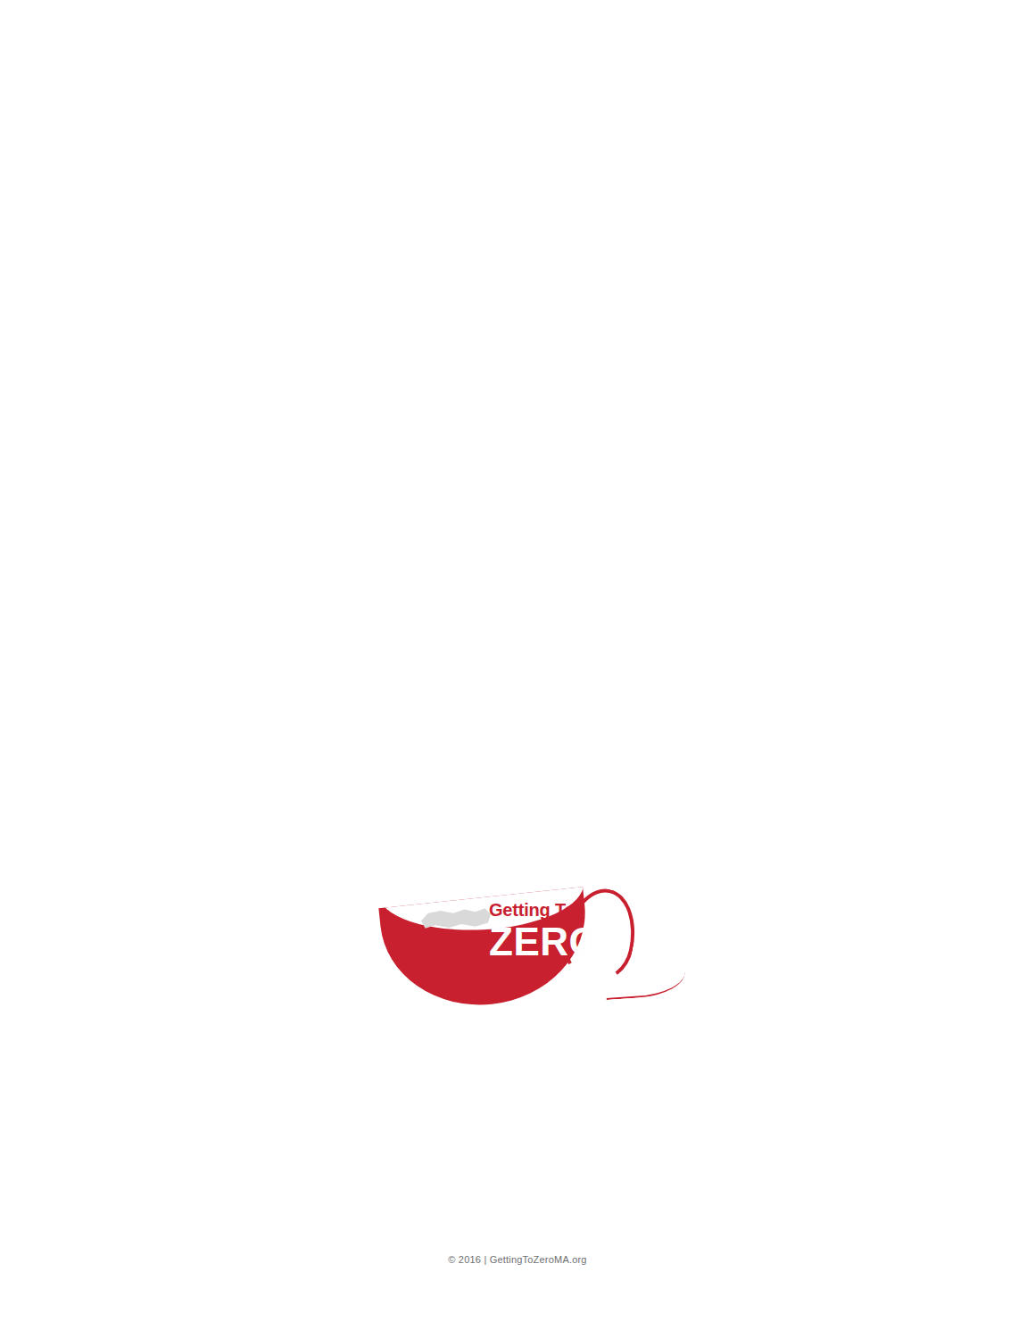Getting To ZERO
© 2016 | GettingToZeroMA.org